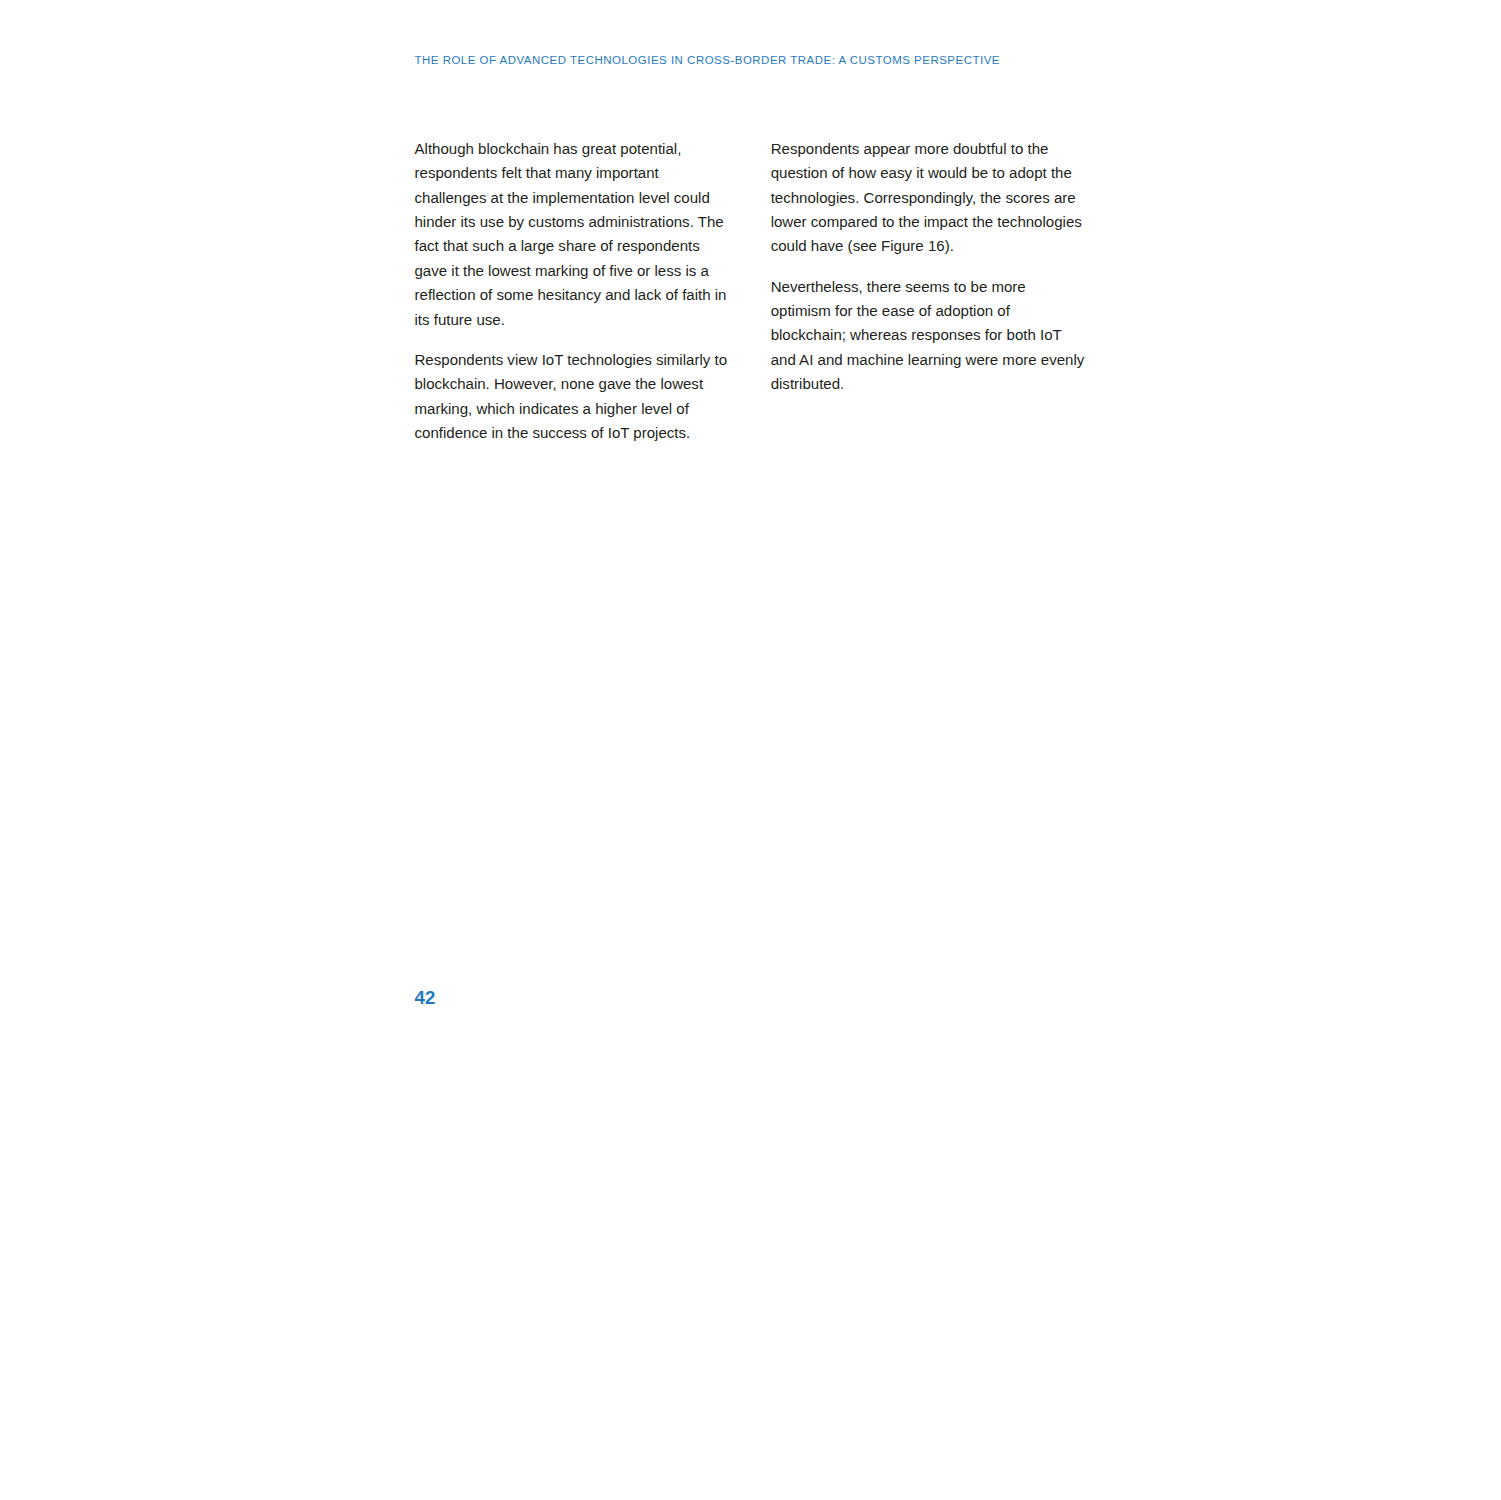The Role of Advanced Technologies in Cross-Border Trade: A Customs Perspective
Although blockchain has great potential, respondents felt that many important challenges at the implementation level could hinder its use by customs administrations. The fact that such a large share of respondents gave it the lowest marking of five or less is a reflection of some hesitancy and lack of faith in its future use.
Respondents view IoT technologies similarly to blockchain. However, none gave the lowest marking, which indicates a higher level of confidence in the success of IoT projects.
Respondents appear more doubtful to the question of how easy it would be to adopt the technologies. Correspondingly, the scores are lower compared to the impact the technologies could have (see Figure 16).
Nevertheless, there seems to be more optimism for the ease of adoption of blockchain; whereas responses for both IoT and AI and machine learning were more evenly distributed.
42